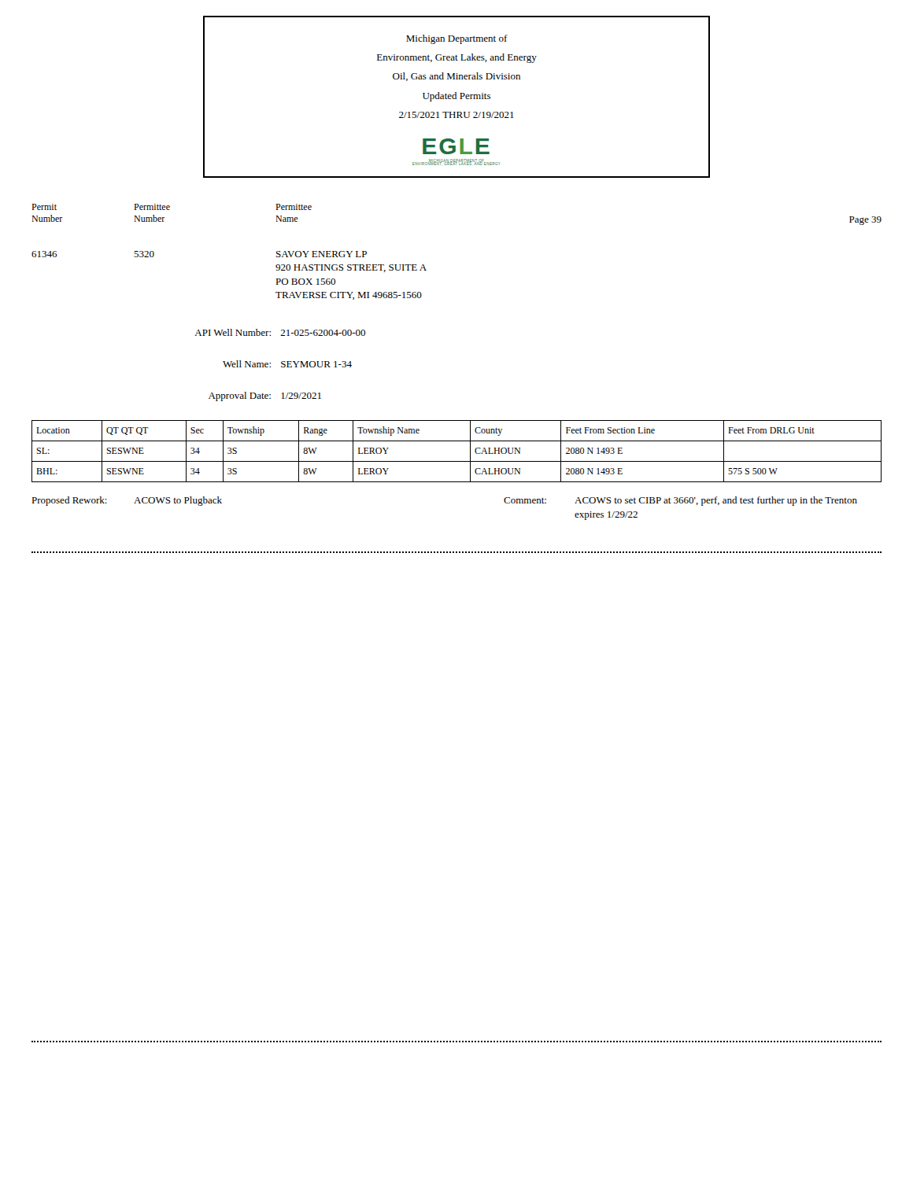Michigan Department of
Environment, Great Lakes, and Energy
Oil, Gas and Minerals Division
Updated Permits
2/15/2021 THRU 2/19/2021
EGLE
MICHIGAN DEPARTMENT OF
ENVIRONMENT, GREAT LAKES, AND ENERGY
Permit
Number
Permittee
Number
Permittee
Name
Page 39
61346
5320
SAVOY ENERGY LP
920 HASTINGS STREET, SUITE A
PO BOX 1560
TRAVERSE CITY, MI 49685-1560
API Well Number: 21-025-62004-00-00
Well Name: SEYMOUR 1-34
Approval Date: 1/29/2021
| Location | QT QT QT | Sec | Township | Range | Township Name | County | Feet From Section Line | Feet From DRLG Unit |
| --- | --- | --- | --- | --- | --- | --- | --- | --- |
| SL: | SESWNE | 34 | 3S | 8W | LEROY | CALHOUN | 2080 N 1493 E | |
| BHL: | SESWNE | 34 | 3S | 8W | LEROY | CALHOUN | 2080 N 1493 E | 575 S 500 W |
Proposed Rework:
ACOWS to Plugback
Comment:
ACOWS to set CIBP at 3660', perf, and test further up in the Trenton expires 1/29/22